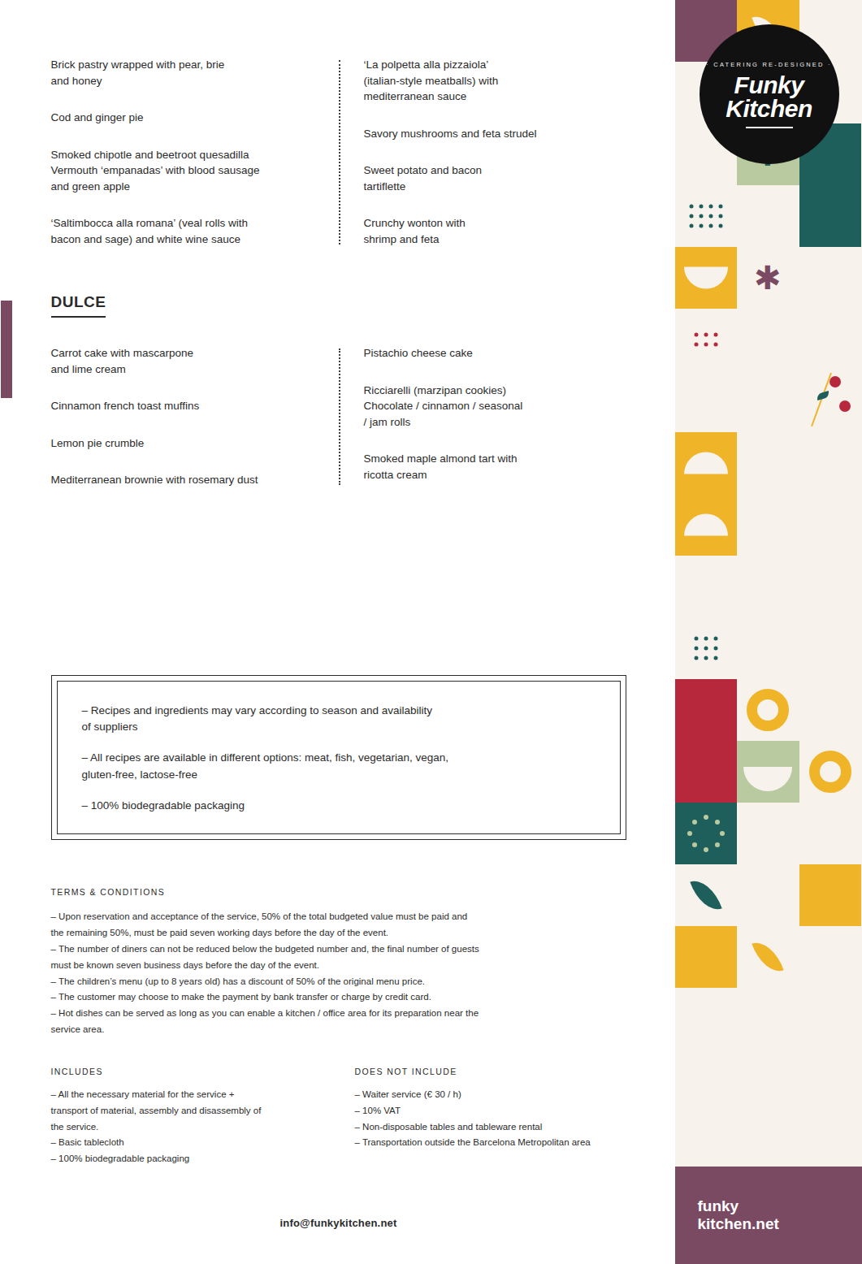✱
✱
funky
kitchen.net
· catering re-designed ·
FunkyKitchen
Brick pastry wrapped with pear, brie
and honey
Cod and ginger pie
Smoked chipotle and beetroot quesadilla
Vermouth ‘empanadas’ with blood sausage
and green apple
‘Saltimbocca alla romana’ (veal rolls with
bacon and sage) and white wine sauce
‘La polpetta alla pizzaiola’
(italian-style meatballs) with
mediterranean sauce
Savory mushrooms and feta strudel
Sweet potato and bacon
tartiflette
Crunchy wonton with
shrimp and feta
DULCE
Carrot cake with mascarpone
and lime cream
Cinnamon french toast muffins
Lemon pie crumble
Mediterranean brownie with rosemary dust
Pistachio cheese cake
Ricciarelli (marzipan cookies)
Chocolate / cinnamon / seasonal
/ jam rolls
Smoked maple almond tart with
ricotta cream
– Recipes and ingredients may vary according to season and availability
of suppliers
– All recipes are available in different options: meat, fish, vegetarian, vegan,
gluten-free, lactose-free
– 100% biodegradable packaging
Terms & Conditions
– Upon reservation and acceptance of the service, 50% of the total budgeted value must be paid and
the remaining 50%, must be paid seven working days before the day of the event.
– The number of diners can not be reduced below the budgeted number and, the final number of guests
must be known seven business days before the day of the event.
– The children’s menu (up to 8 years old) has a discount of 50% of the original menu price.
– The customer may choose to make the payment by bank transfer or charge by credit card.
– Hot dishes can be served as long as you can enable a kitchen / office area for its preparation near the
service area.
Includes
– All the necessary material for the service +
transport of material, assembly and disassembly of
the service.
– Basic tablecloth
– 100% biodegradable packaging
Does not include
– Waiter service (€ 30 / h)
– 10% VAT
– Non-disposable tables and tableware rental
– Transportation outside the Barcelona Metropolitan area
info@funkykitchen.net